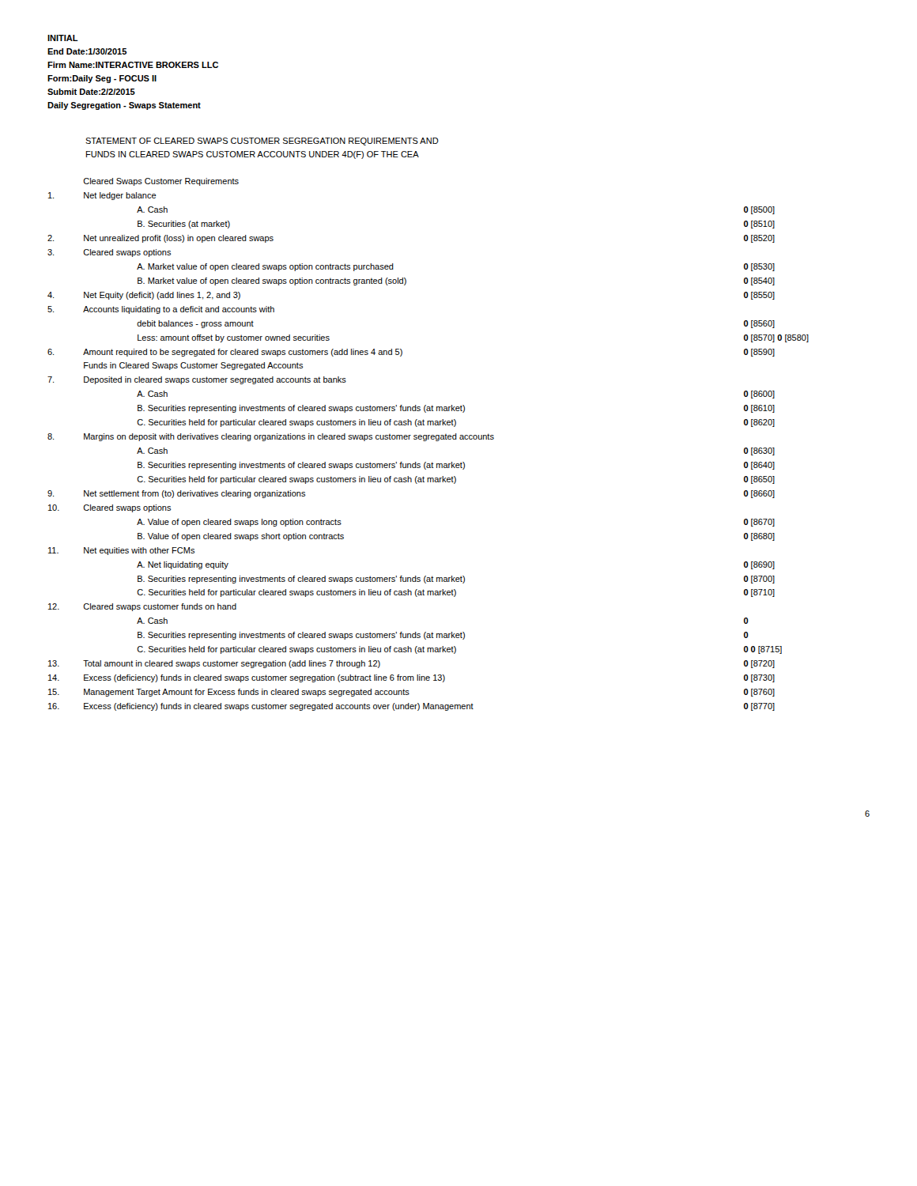INITIAL
End Date:1/30/2015
Firm Name:INTERACTIVE BROKERS LLC
Form:Daily Seg - FOCUS II
Submit Date:2/2/2015
Daily Segregation - Swaps Statement
STATEMENT OF CLEARED SWAPS CUSTOMER SEGREGATION REQUIREMENTS AND
FUNDS IN CLEARED SWAPS CUSTOMER ACCOUNTS UNDER 4D(F) OF THE CEA
| | Cleared Swaps Customer Requirements | |
| 1. | Net ledger balance | |
| | A. Cash | 0 [8500] |
| | B. Securities (at market) | 0 [8510] |
| 2. | Net unrealized profit (loss) in open cleared swaps | 0 [8520] |
| 3. | Cleared swaps options | |
| | A. Market value of open cleared swaps option contracts purchased | 0 [8530] |
| | B. Market value of open cleared swaps option contracts granted (sold) | 0 [8540] |
| 4. | Net Equity (deficit) (add lines 1, 2, and 3) | 0 [8550] |
| 5. | Accounts liquidating to a deficit and accounts with | |
| | debit balances - gross amount | 0 [8560] |
| | Less: amount offset by customer owned securities | 0 [8570] 0 [8580] |
| 6. | Amount required to be segregated for cleared swaps customers (add lines 4 and 5) | 0 [8590] |
| | Funds in Cleared Swaps Customer Segregated Accounts | |
| 7. | Deposited in cleared swaps customer segregated accounts at banks | |
| | A. Cash | 0 [8600] |
| | B. Securities representing investments of cleared swaps customers' funds (at market) | 0 [8610] |
| | C. Securities held for particular cleared swaps customers in lieu of cash (at market) | 0 [8620] |
| 8. | Margins on deposit with derivatives clearing organizations in cleared swaps customer segregated accounts | |
| | A. Cash | 0 [8630] |
| | B. Securities representing investments of cleared swaps customers' funds (at market) | 0 [8640] |
| | C. Securities held for particular cleared swaps customers in lieu of cash (at market) | 0 [8650] |
| 9. | Net settlement from (to) derivatives clearing organizations | 0 [8660] |
| 10. | Cleared swaps options | |
| | A. Value of open cleared swaps long option contracts | 0 [8670] |
| | B. Value of open cleared swaps short option contracts | 0 [8680] |
| 11. | Net equities with other FCMs | |
| | A. Net liquidating equity | 0 [8690] |
| | B. Securities representing investments of cleared swaps customers' funds (at market) | 0 [8700] |
| | C. Securities held for particular cleared swaps customers in lieu of cash (at market) | 0 [8710] |
| 12. | Cleared swaps customer funds on hand | |
| | A. Cash | 0 |
| | B. Securities representing investments of cleared swaps customers' funds (at market) | 0 |
| | C. Securities held for particular cleared swaps customers in lieu of cash (at market) | 0 0 [8715] |
| 13. | Total amount in cleared swaps customer segregation (add lines 7 through 12) | 0 [8720] |
| 14. | Excess (deficiency) funds in cleared swaps customer segregation (subtract line 6 from line 13) | 0 [8730] |
| 15. | Management Target Amount for Excess funds in cleared swaps segregated accounts | 0 [8760] |
| 16. | Excess (deficiency) funds in cleared swaps customer segregated accounts over (under) Management | 0 [8770] |
6